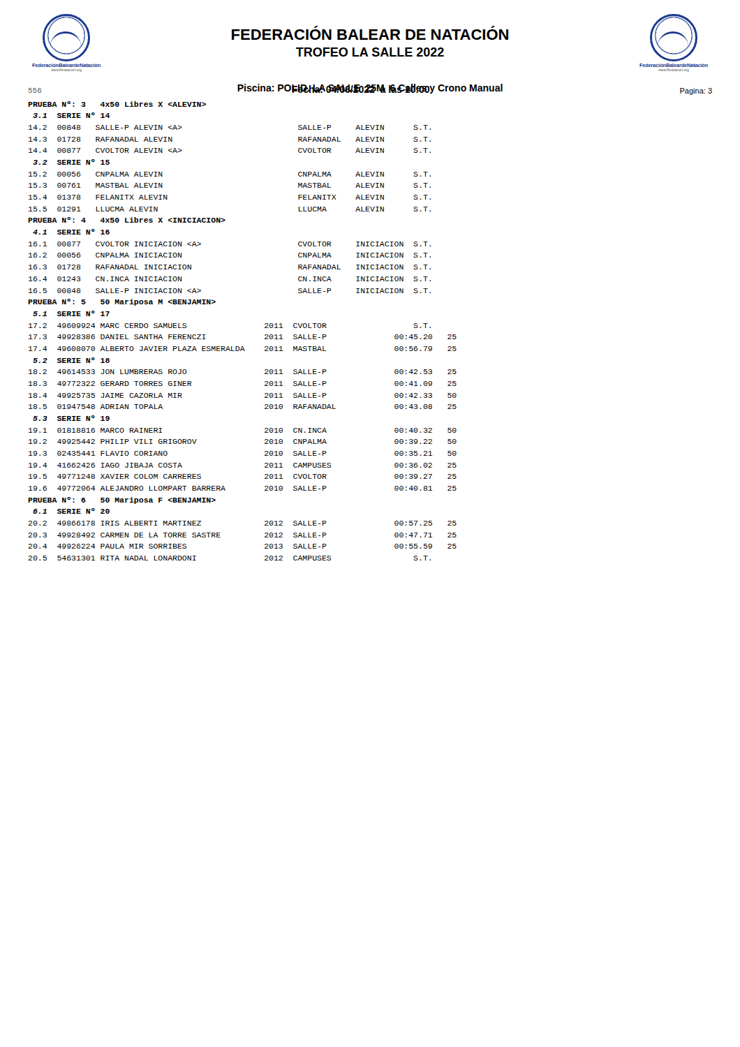FederaciónBaleardeNatación
www.fbnatacion.org
FEDERACIÓN BALEAR DE NATACIÓN
TROFEO LA SALLE 2022
FederaciónBaleardeNatación
www.fbnatacion.org
Piscina: POLID. LA SALLE 25M 6 Calles y Crono Manual
556
Fecha: 04/06/2022 a las 10:00
Pagina: 3
PRUEBA Nº: 3   4x50 Libres X <ALEVIN>
 3.1  SERIE Nº 14
14.2  00848   SALLE-P ALEVIN <A>                        SALLE-P     ALEVIN      S.T.
14.3  01728   RAFANADAL ALEVIN                          RAFANADAL   ALEVIN      S.T.
14.4  00877   CVOLTOR ALEVIN <A>                        CVOLTOR     ALEVIN      S.T.
 3.2  SERIE Nº 15
15.2  00056   CNPALMA ALEVIN                            CNPALMA     ALEVIN      S.T.
15.3  00761   MASTBAL ALEVIN                            MASTBAL     ALEVIN      S.T.
15.4  01378   FELANITX ALEVIN                           FELANITX    ALEVIN      S.T.
15.5  01291   LLUCMA ALEVIN                             LLUCMA      ALEVIN      S.T.
PRUEBA Nº: 4   4x50 Libres X <INICIACION>
 4.1  SERIE Nº 16
16.1  00877   CVOLTOR INICIACION <A>                    CVOLTOR     INICIACION  S.T.
16.2  00056   CNPALMA INICIACION                        CNPALMA     INICIACION  S.T.
16.3  01728   RAFANADAL INICIACION                      RAFANADAL   INICIACION  S.T.
16.4  01243   CN.INCA INICIACION                        CN.INCA     INICIACION  S.T.
16.5  00848   SALLE-P INICIACION <A>                    SALLE-P     INICIACION  S.T.
PRUEBA Nº: 5   50 Mariposa M <BENJAMIN>
 5.1  SERIE Nº 17
17.2  49609924 MARC CERDO SAMUELS                2011  CVOLTOR                  S.T.
17.3  49928386 DANIEL SANTHA FERENCZI            2011  SALLE-P              00:45.20   25
17.4  49608070 ALBERTO JAVIER PLAZA ESMERALDA    2011  MASTBAL              00:56.79   25
 5.2  SERIE Nº 18
18.2  49614533 JON LUMBRERAS ROJO                2011  SALLE-P              00:42.53   25
18.3  49772322 GERARD TORRES GINER               2011  SALLE-P              00:41.09   25
18.4  49925735 JAIME CAZORLA MIR                 2011  SALLE-P              00:42.33   50
18.5  01947548 ADRIAN TOPALA                     2010  RAFANADAL            00:43.08   25
 5.3  SERIE Nº 19
19.1  01818816 MARCO RAINERI                     2010  CN.INCA              00:40.32   50
19.2  49925442 PHILIP VILI GRIGOROV              2010  CNPALMA              00:39.22   50
19.3  02435441 FLAVIO CORIANO                    2010  SALLE-P              00:35.21   50
19.4  41662426 IAGO JIBAJA COSTA                 2011  CAMPUSES             00:36.02   25
19.5  49771248 XAVIER COLOM CARRERES             2011  CVOLTOR              00:39.27   25
19.6  49772064 ALEJANDRO LLOMPART BARRERA        2010  SALLE-P              00:40.81   25
PRUEBA Nº: 6   50 Mariposa F <BENJAMIN>
 6.1  SERIE Nº 20
20.2  49866178 IRIS ALBERTI MARTINEZ             2012  SALLE-P              00:57.25   25
20.3  49928492 CARMEN DE LA TORRE SASTRE         2012  SALLE-P              00:47.71   25
20.4  49926224 PAULA MIR SORRIBES                2013  SALLE-P              00:55.59   25
20.5  54631301 RITA NADAL LONARDONI              2012  CAMPUSES                 S.T.